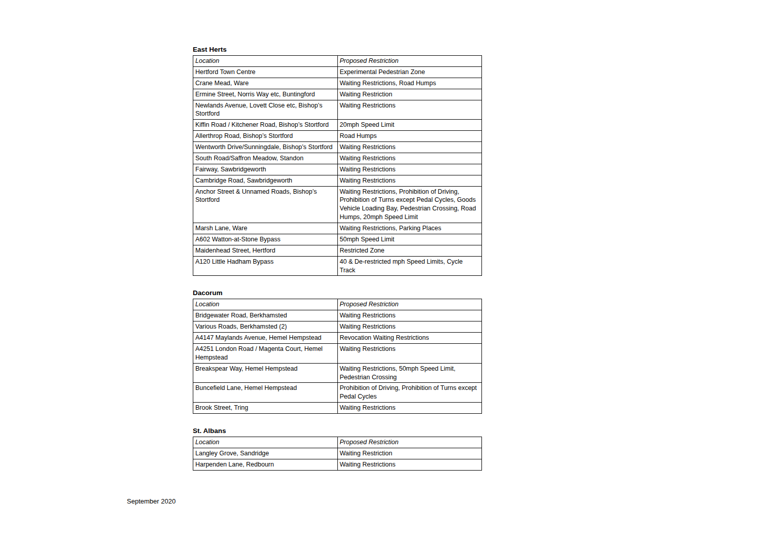East Herts
| Location | Proposed Restriction |
| Hertford Town Centre | Experimental Pedestrian Zone |
| Crane Mead, Ware | Waiting Restrictions, Road Humps |
| Ermine Street, Norris Way etc, Buntingford | Waiting Restriction |
| Newlands Avenue, Lovett Close etc, Bishop’s Stortford | Waiting Restrictions |
| Kiffin Road / Kitchener Road, Bishop’s Stortford | 20mph Speed Limit |
| Allerthrop Road, Bishop’s Stortford | Road Humps |
| Wentworth Drive/Sunningdale, Bishop’s Stortford | Waiting Restrictions |
| South Road/Saffron Meadow, Standon | Waiting Restrictions |
| Fairway, Sawbridgeworth | Waiting Restrictions |
| Cambridge Road, Sawbridgeworth | Waiting Restrictions |
| Anchor Street & Unnamed Roads, Bishop’s Stortford | Waiting Restrictions, Prohibition of Driving, Prohibition of Turns except Pedal Cycles, Goods Vehicle Loading Bay, Pedestrian Crossing, Road Humps, 20mph Speed Limit |
| Marsh Lane, Ware | Waiting Restrictions, Parking Places |
| A602 Watton-at-Stone Bypass | 50mph Speed Limit |
| Maidenhead Street, Hertford | Restricted Zone |
| A120 Little Hadham Bypass | 40 & De-restricted mph Speed Limits, Cycle Track |
Dacorum
| Location | Proposed Restriction |
| Bridgewater Road, Berkhamsted | Waiting Restrictions |
| Various Roads, Berkhamsted (2) | Waiting Restrictions |
| A4147 Maylands Avenue, Hemel Hempstead | Revocation Waiting Restrictions |
| A4251 London Road / Magenta Court, Hemel Hempstead | Waiting Restrictions |
| Breakspear Way, Hemel Hempstead | Waiting Restrictions, 50mph Speed Limit, Pedestrian Crossing |
| Buncefield Lane, Hemel Hempstead | Prohibition of Driving, Prohibition of Turns except Pedal Cycles |
| Brook Street, Tring | Waiting Restrictions |
St. Albans
| Location | Proposed Restriction |
| Langley Grove, Sandridge | Waiting Restriction |
| Harpenden Lane, Redbourn | Waiting Restrictions |
September 2020